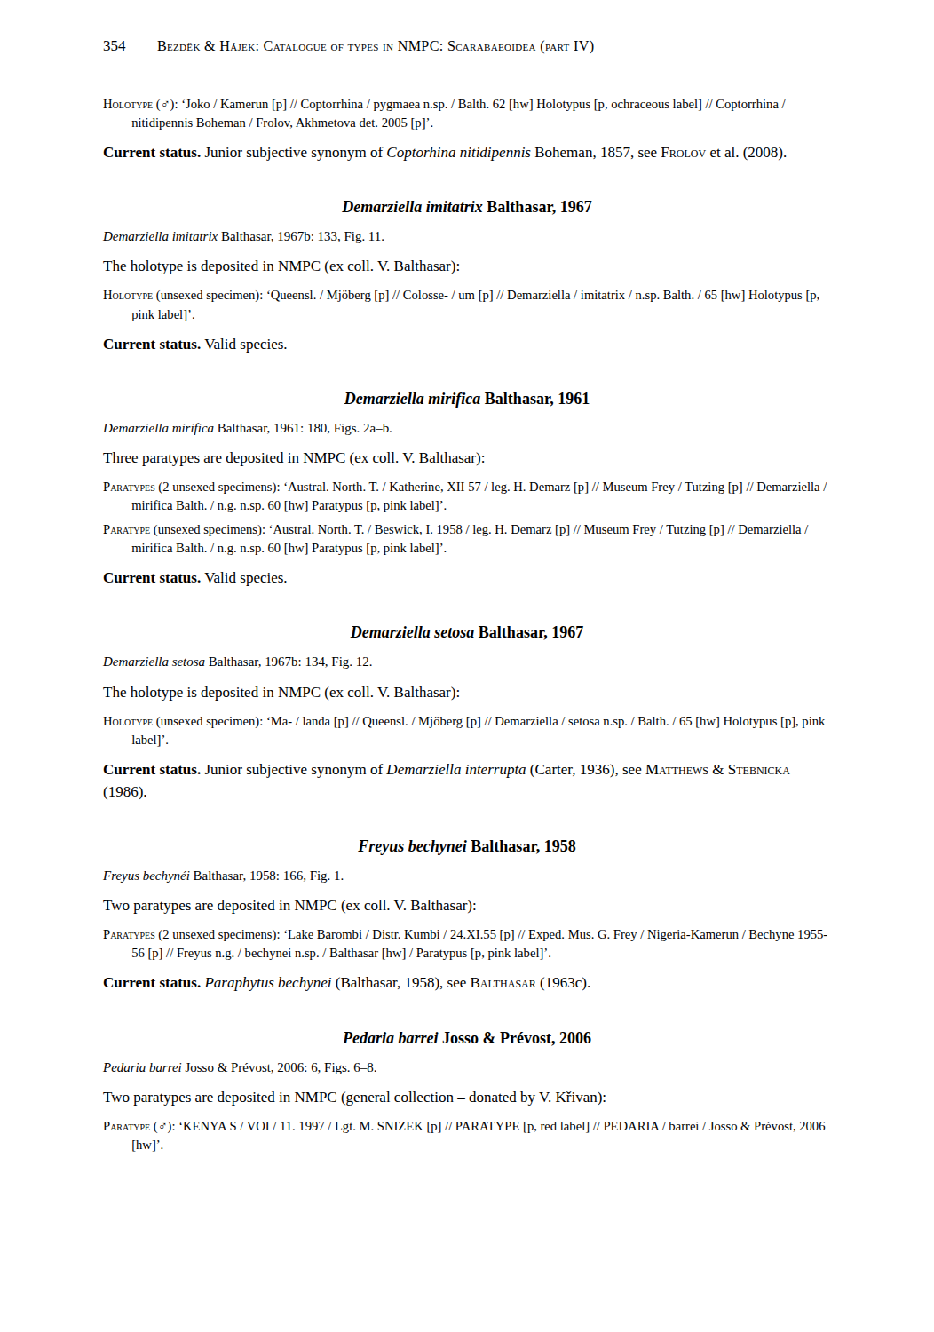354 Bezděk & Hájek: Catalogue of types in NMPC: Scarabaeoidea (part IV)
Holotype (♂): ‘Joko / Kamerun [p] // Coptorrhina / pygmaea n.sp. / Balth. 62 [hw] Holotypus [p, ochraceous label] // Coptorrhina / nitidipennis Boheman / Frolov, Akhmetova det. 2005 [p]’.
Current status. Junior subjective synonym of Coptorhina nitidipennis Boheman, 1857, see Frolov et al. (2008).
Demarziella imitatrix Balthasar, 1967
Demarziella imitatrix Balthasar, 1967b: 133, Fig. 11.
The holotype is deposited in NMPC (ex coll. V. Balthasar):
Holotype (unsexed specimen): ‘Queensl. / Mjöberg [p] // Colosse- / um [p] // Demarziella / imitatrix / n.sp. Balth. / 65 [hw] Holotypus [p, pink label]’.
Current status. Valid species.
Demarziella mirifica Balthasar, 1961
Demarziella mirifica Balthasar, 1961: 180, Figs. 2a–b.
Three paratypes are deposited in NMPC (ex coll. V. Balthasar):
Paratypes (2 unsexed specimens): ‘Austral. North. T. / Katherine, XII 57 / leg. H. Demarz [p] // Museum Frey / Tutzing [p] // Demarziella / mirifica Balth. / n.g. n.sp. 60 [hw] Paratypus [p, pink label]’.
Paratype (unsexed specimens): ‘Austral. North. T. / Beswick, I. 1958 / leg. H. Demarz [p] // Museum Frey / Tutzing [p] // Demarziella / mirifica Balth. / n.g. n.sp. 60 [hw] Paratypus [p, pink label]’.
Current status. Valid species.
Demarziella setosa Balthasar, 1967
Demarziella setosa Balthasar, 1967b: 134, Fig. 12.
The holotype is deposited in NMPC (ex coll. V. Balthasar):
Holotype (unsexed specimen): ‘Ma- / landa [p] // Queensl. / Mjöberg [p] // Demarziella / setosa n.sp. / Balth. / 65 [hw] Holotypus [p], pink label]’.
Current status. Junior subjective synonym of Demarziella interrupta (Carter, 1936), see Matthews & Stebnicka (1986).
Freyus bechynei Balthasar, 1958
Freyus bechynéi Balthasar, 1958: 166, Fig. 1.
Two paratypes are deposited in NMPC (ex coll. V. Balthasar):
Paratypes (2 unsexed specimens): ‘Lake Barombi / Distr. Kumbi / 24.XI.55 [p] // Exped. Mus. G. Frey / Nigeria-Kamerun / Bechyne 1955-56 [p] // Freyus n.g. / bechynei n.sp. / Balthasar [hw] / Paratypus [p, pink label]’.
Current status. Paraphytus bechynei (Balthasar, 1958), see Balthasar (1963c).
Pedaria barrei Josso & Prévost, 2006
Pedaria barrei Josso & Prévost, 2006: 6, Figs. 6–8.
Two paratypes are deposited in NMPC (general collection – donated by V. Křivan):
Paratype (♂): ‘KENYA S / VOI / 11. 1997 / Lgt. M. SNIZEK [p] // PARATYPE [p, red label] // PEDARIA / barrei / Josso & Prévost, 2006 [hw]’.